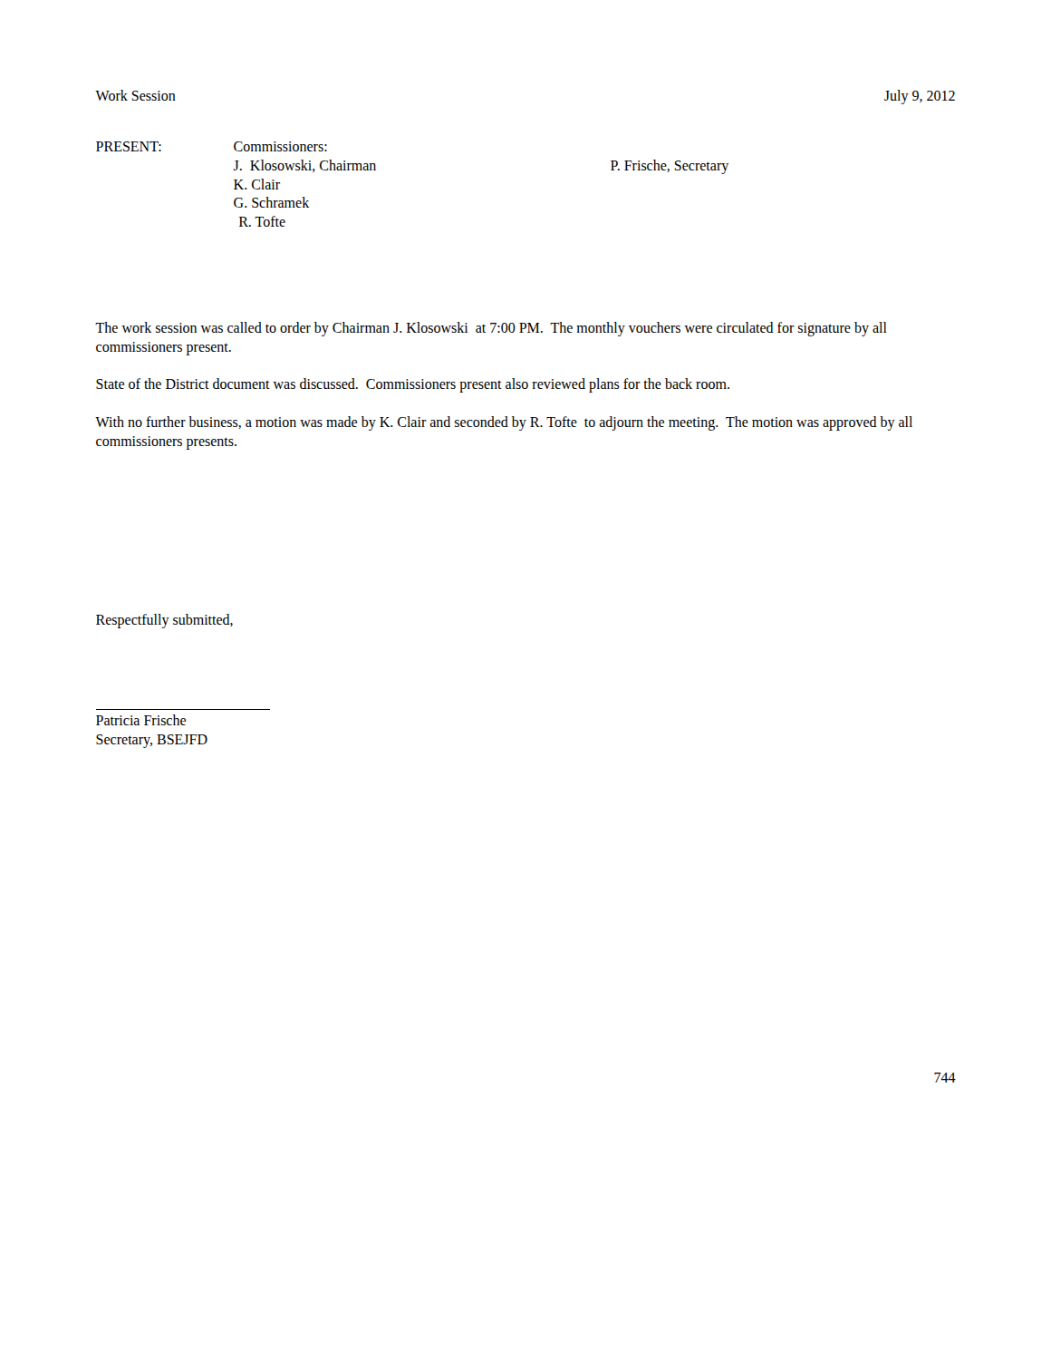Work Session July 9, 2012
PRESENT:
Commissioners:
J. Klosowski, Chairman P. Frische, Secretary
K. Clair
G. Schramek
R. Tofte
The work session was called to order by Chairman J. Klosowski at 7:00 PM. The monthly vouchers were circulated for signature by all commissioners present.
State of the District document was discussed. Commissioners present also reviewed plans for the back room.
With no further business, a motion was made by K. Clair and seconded by R. Tofte to adjourn the meeting. The motion was approved by all commissioners presents.
Respectfully submitted,
Patricia Frische
Secretary, BSEJFD
744